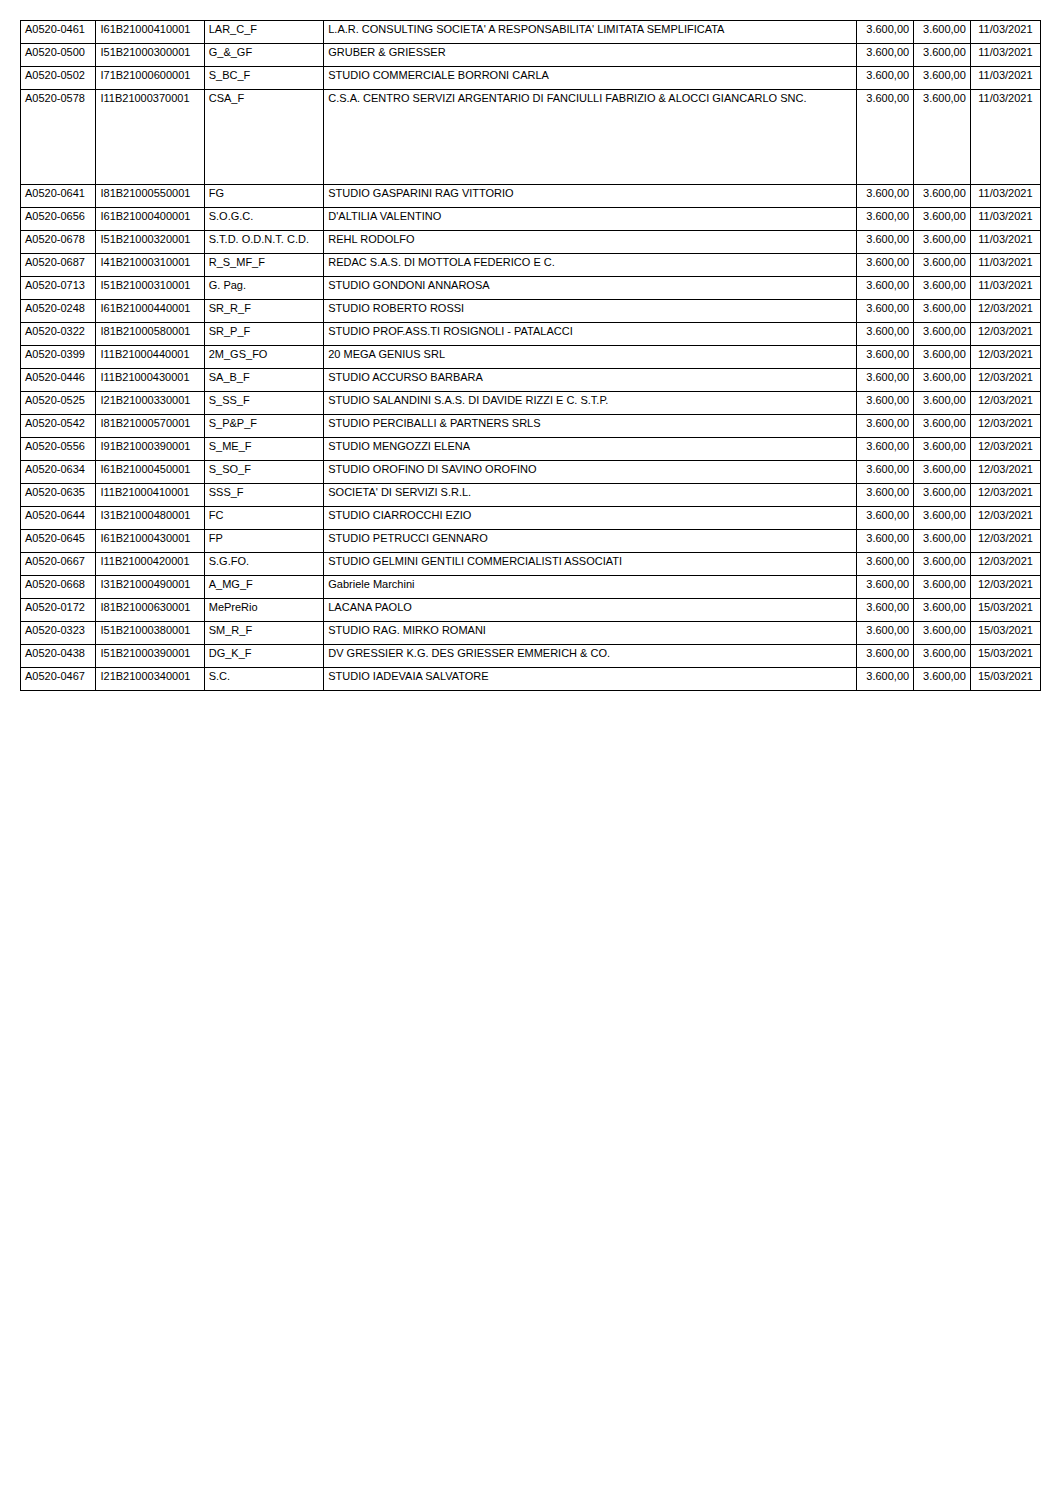| A0520-0461 | I61B21000410001 | LAR_C_F | L.A.R. CONSULTING SOCIETA' A RESPONSABILITA' LIMITATA SEMPLIFICATA | 3.600,00 | 3.600,00 | 11/03/2021 |
| A0520-0500 | I51B21000300001 | G_&_GF | GRUBER & GRIESSER | 3.600,00 | 3.600,00 | 11/03/2021 |
| A0520-0502 | I71B21000600001 | S_BC_F | STUDIO COMMERCIALE BORRONI CARLA | 3.600,00 | 3.600,00 | 11/03/2021 |
| A0520-0578 | I11B21000370001 | CSA_F | C.S.A. CENTRO SERVIZI ARGENTARIO DI FANCIULLI FABRIZIO & ALOCCI GIANCARLO SNC. | 3.600,00 | 3.600,00 | 11/03/2021 |
| A0520-0641 | I81B21000550001 | FG | STUDIO GASPARINI RAG VITTORIO | 3.600,00 | 3.600,00 | 11/03/2021 |
| A0520-0656 | I61B21000400001 | S.O.G.C. | D'ALTILIA VALENTINO | 3.600,00 | 3.600,00 | 11/03/2021 |
| A0520-0678 | I51B21000320001 | S.T.D. O.D.N.T. C.D. | REHL RODOLFO | 3.600,00 | 3.600,00 | 11/03/2021 |
| A0520-0687 | I41B21000310001 | R_S_MF_F | REDAC S.A.S. DI MOTTOLA FEDERICO E C. | 3.600,00 | 3.600,00 | 11/03/2021 |
| A0520-0713 | I51B21000310001 | G. Pag. | STUDIO GONDONI ANNAROSA | 3.600,00 | 3.600,00 | 11/03/2021 |
| A0520-0248 | I61B21000440001 | SR_R_F | STUDIO ROBERTO ROSSI | 3.600,00 | 3.600,00 | 12/03/2021 |
| A0520-0322 | I81B21000580001 | SR_P_F | STUDIO PROF.ASS.TI ROSIGNOLI - PATALACCI | 3.600,00 | 3.600,00 | 12/03/2021 |
| A0520-0399 | I11B21000440001 | 2M_GS_FO | 20 MEGA GENIUS SRL | 3.600,00 | 3.600,00 | 12/03/2021 |
| A0520-0446 | I11B21000430001 | SA_B_F | STUDIO ACCURSO BARBARA | 3.600,00 | 3.600,00 | 12/03/2021 |
| A0520-0525 | I21B21000330001 | S_SS_F | STUDIO SALANDINI S.A.S. DI DAVIDE RIZZI E C. S.T.P. | 3.600,00 | 3.600,00 | 12/03/2021 |
| A0520-0542 | I81B21000570001 | S_P&P_F | STUDIO PERCIBALLI & PARTNERS SRLS | 3.600,00 | 3.600,00 | 12/03/2021 |
| A0520-0556 | I91B21000390001 | S_ME_F | STUDIO MENGOZZI ELENA | 3.600,00 | 3.600,00 | 12/03/2021 |
| A0520-0634 | I61B21000450001 | S_SO_F | STUDIO OROFINO DI SAVINO OROFINO | 3.600,00 | 3.600,00 | 12/03/2021 |
| A0520-0635 | I11B21000410001 | SSS_F | SOCIETA' DI SERVIZI S.R.L. | 3.600,00 | 3.600,00 | 12/03/2021 |
| A0520-0644 | I31B21000480001 | FC | STUDIO CIARROCCHI EZIO | 3.600,00 | 3.600,00 | 12/03/2021 |
| A0520-0645 | I61B21000430001 | FP | STUDIO PETRUCCI GENNARO | 3.600,00 | 3.600,00 | 12/03/2021 |
| A0520-0667 | I11B21000420001 | S.G.FO. | STUDIO GELMINI GENTILI COMMERCIALISTI ASSOCIATI | 3.600,00 | 3.600,00 | 12/03/2021 |
| A0520-0668 | I31B21000490001 | A_MG_F | Gabriele Marchini | 3.600,00 | 3.600,00 | 12/03/2021 |
| A0520-0172 | I81B21000630001 | MePreRio | LACANA PAOLO | 3.600,00 | 3.600,00 | 15/03/2021 |
| A0520-0323 | I51B21000380001 | SM_R_F | STUDIO RAG. MIRKO ROMANI | 3.600,00 | 3.600,00 | 15/03/2021 |
| A0520-0438 | I51B21000390001 | DG_K_F | DV GRESSIER K.G. DES GRIESSER EMMERICH & CO. | 3.600,00 | 3.600,00 | 15/03/2021 |
| A0520-0467 | I21B21000340001 | S.C. | STUDIO IADEVAIA SALVATORE | 3.600,00 | 3.600,00 | 15/03/2021 |